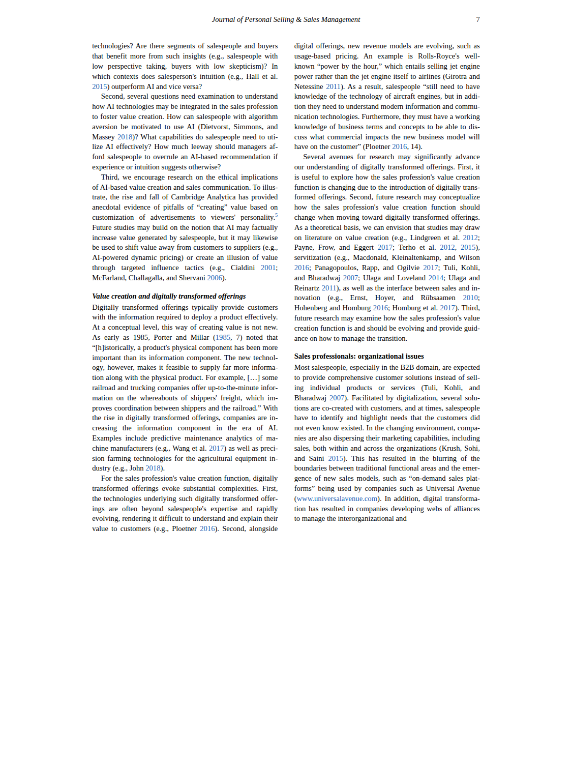Journal of Personal Selling & Sales Management 7
technologies? Are there segments of salespeople and buyers that benefit more from such insights (e.g., salespeople with low perspective taking, buyers with low skepticism)? In which contexts does salesperson's intuition (e.g., Hall et al. 2015) outperform AI and vice versa?
Second, several questions need examination to understand how AI technologies may be integrated in the sales profession to foster value creation. How can salespeople with algorithm aversion be motivated to use AI (Dietvorst, Simmons, and Massey 2018)? What capabilities do salespeople need to utilize AI effectively? How much leeway should managers afford salespeople to overrule an AI-based recommendation if experience or intuition suggests otherwise?
Third, we encourage research on the ethical implications of AI-based value creation and sales communication. To illustrate, the rise and fall of Cambridge Analytica has provided anecdotal evidence of pitfalls of “creating” value based on customization of advertisements to viewers' personality.5 Future studies may build on the notion that AI may factually increase value generated by salespeople, but it may likewise be used to shift value away from customers to suppliers (e.g., AI-powered dynamic pricing) or create an illusion of value through targeted influence tactics (e.g., Cialdini 2001; McFarland, Challagalla, and Shervani 2006).
Value creation and digitally transformed offerings
Digitally transformed offerings typically provide customers with the information required to deploy a product effectively. At a conceptual level, this way of creating value is not new. As early as 1985, Porter and Millar (1985, 7) noted that “[h]istorically, a product's physical component has been more important than its information component. The new technology, however, makes it feasible to supply far more information along with the physical product. For example, […] some railroad and trucking companies offer up-to-the-minute information on the whereabouts of shippers' freight, which improves coordination between shippers and the railroad.” With the rise in digitally transformed offerings, companies are increasing the information component in the era of AI. Examples include predictive maintenance analytics of machine manufacturers (e.g., Wang et al. 2017) as well as precision farming technologies for the agricultural equipment industry (e.g., John 2018).
For the sales profession's value creation function, digitally transformed offerings evoke substantial complexities. First, the technologies underlying such digitally transformed offerings are often beyond salespeople's expertise and rapidly evolving, rendering it difficult to understand and explain their value to customers (e.g., Ploetner 2016). Second, alongside digital offerings, new revenue models are evolving, such as usage-based pricing. An example is Rolls-Royce's well-known “power by the hour,” which entails selling jet engine power rather than the jet engine itself to airlines (Girotra and Netessine 2011). As a result, salespeople “still need to have knowledge of the technology of aircraft engines, but in addition they need to understand modern information and communication technologies. Furthermore, they must have a working knowledge of business terms and concepts to be able to discuss what commercial impacts the new business model will have on the customer” (Ploetner 2016, 14).
Several avenues for research may significantly advance our understanding of digitally transformed offerings. First, it is useful to explore how the sales profession's value creation function is changing due to the introduction of digitally transformed offerings. Second, future research may conceptualize how the sales profession's value creation function should change when moving toward digitally transformed offerings. As a theoretical basis, we can envision that studies may draw on literature on value creation (e.g., Lindgreen et al. 2012; Payne, Frow, and Eggert 2017; Terho et al. 2012, 2015), servitization (e.g., Macdonald, Kleinaltenkamp, and Wilson 2016; Panagopoulos, Rapp, and Ogilvie 2017; Tuli, Kohli, and Bharadwaj 2007; Ulaga and Loveland 2014; Ulaga and Reinartz 2011), as well as the interface between sales and innovation (e.g., Ernst, Hoyer, and Rübsaamen 2010; Hohenberg and Homburg 2016; Homburg et al. 2017). Third, future research may examine how the sales profession's value creation function is and should be evolving and provide guidance on how to manage the transition.
Sales professionals: organizational issues
Most salespeople, especially in the B2B domain, are expected to provide comprehensive customer solutions instead of selling individual products or services (Tuli, Kohli, and Bharadwaj 2007). Facilitated by digitalization, several solutions are co-created with customers, and at times, salespeople have to identify and highlight needs that the customers did not even know existed. In the changing environment, companies are also dispersing their marketing capabilities, including sales, both within and across the organizations (Krush, Sohi, and Saini 2015). This has resulted in the blurring of the boundaries between traditional functional areas and the emergence of new sales models, such as “on-demand sales platforms” being used by companies such as Universal Avenue (www.universalavenue.com). In addition, digital transformation has resulted in companies developing webs of alliances to manage the interorganizational and